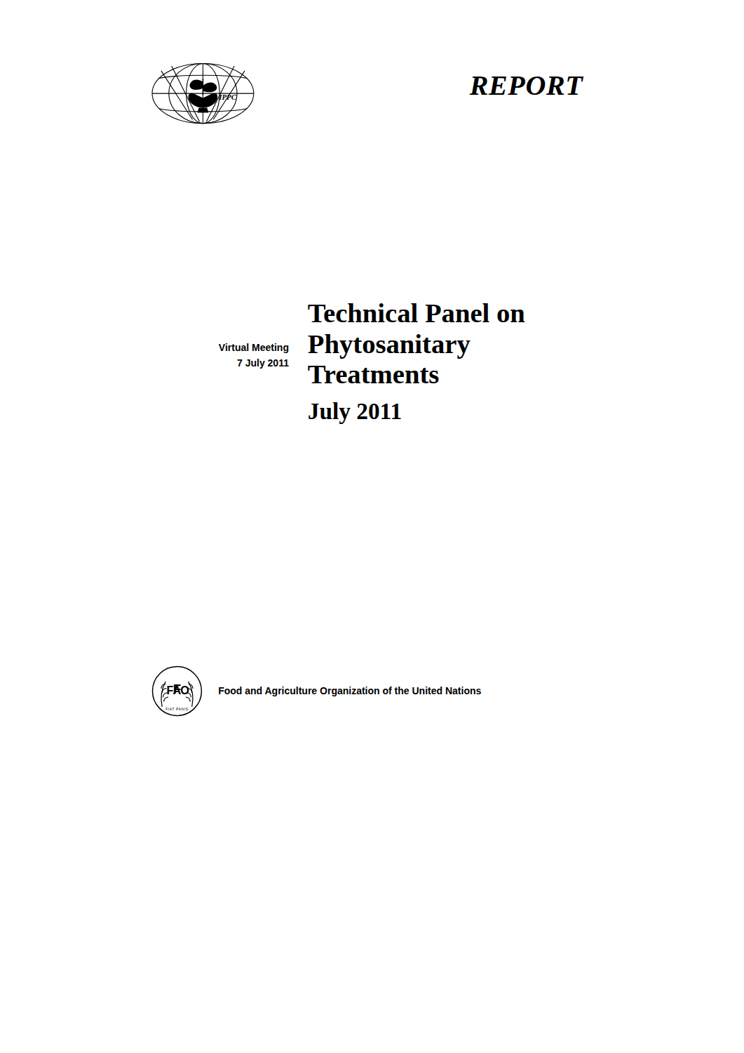IPPC
REPORT
Virtual Meeting
7 July 2011
Technical Panel on Phytosanitary Treatments July 2011
F ​ ​ ​ F A O FIAT PANIS
Food and Agriculture Organization of the United Nations